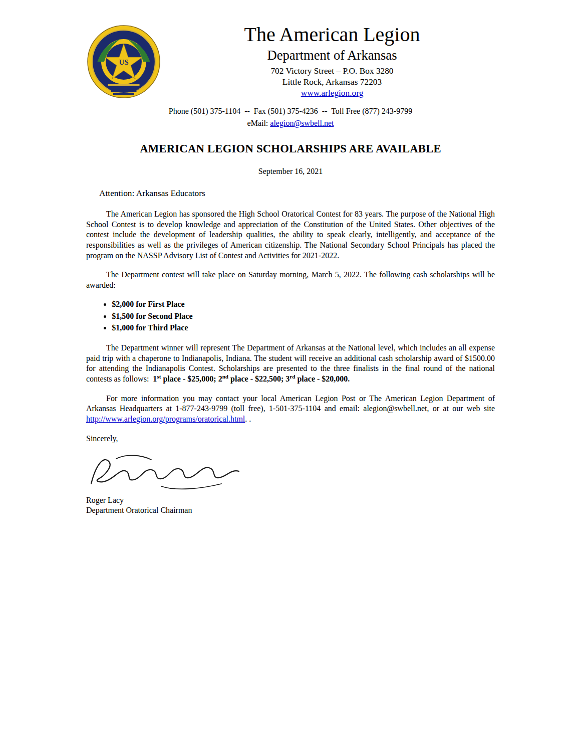The American Legion emblem US
The American Legion
Department of Arkansas
702 Victory Street – P.O. Box 3280
Little Rock, Arkansas 72203
www.arlegion.org
Phone (501) 375-1104 -- Fax (501) 375-4236 -- Toll Free (877) 243-9799
eMail: alegion@swbell.net
AMERICAN LEGION SCHOLARSHIPS ARE AVAILABLE
September 16, 2021
Attention: Arkansas Educators
The American Legion has sponsored the High School Oratorical Contest for 83 years. The purpose of the National High School Contest is to develop knowledge and appreciation of the Constitution of the United States. Other objectives of the contest include the development of leadership qualities, the ability to speak clearly, intelligently, and acceptance of the responsibilities as well as the privileges of American citizenship. The National Secondary School Principals has placed the program on the NASSP Advisory List of Contest and Activities for 2021-2022.
The Department contest will take place on Saturday morning, March 5, 2022. The following cash scholarships will be awarded:
$2,000 for First Place
$1,500 for Second Place
$1,000 for Third Place
The Department winner will represent The Department of Arkansas at the National level, which includes an all expense paid trip with a chaperone to Indianapolis, Indiana. The student will receive an additional cash scholarship award of $1500.00 for attending the Indianapolis Contest. Scholarships are presented to the three finalists in the final round of the national contests as follows: 1st place - $25,000; 2nd place - $22,500; 3rd place - $20,000.
For more information you may contact your local American Legion Post or The American Legion Department of Arkansas Headquarters at 1-877-243-9799 (toll free), 1-501-375-1104 and email: alegion@swbell.net, or at our web site http://www.arlegion.org/programs/oratorical.html. .
Sincerely,
Roger Lacy signature
Roger Lacy
Department Oratorical Chairman